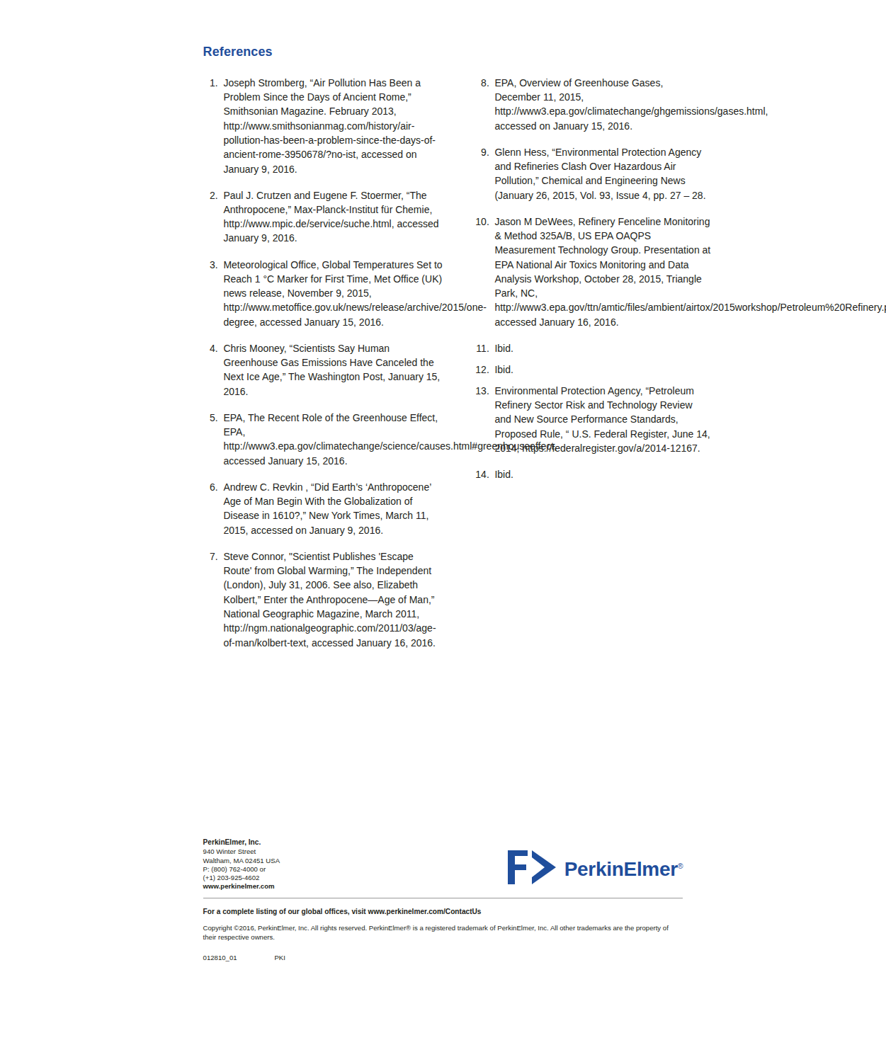References
1. Joseph Stromberg, “Air Pollution Has Been a Problem Since the Days of Ancient Rome,” Smithsonian Magazine. February 2013, http://www.smithsonianmag.com/history/air-pollution-has-been-a-problem-since-the-days-of-ancient-rome-3950678/?no-ist, accessed on January 9, 2016.
2. Paul J. Crutzen and Eugene F. Stoermer, “The Anthropocene,” Max-Planck-Institut für Chemie, http://www.mpic.de/service/suche.html, accessed January 9, 2016.
3. Meteorological Office, Global Temperatures Set to Reach 1 °C Marker for First Time, Met Office (UK) news release, November 9, 2015, http://www.metoffice.gov.uk/news/release/archive/2015/one-degree, accessed January 15, 2016.
4. Chris Mooney, “Scientists Say Human Greenhouse Gas Emissions Have Canceled the Next Ice Age,” The Washington Post, January 15, 2016.
5. EPA, The Recent Role of the Greenhouse Effect, EPA, http://www3.epa.gov/climatechange/science/causes.html#greenhouseeffect, accessed January 15, 2016.
6. Andrew C. Revkin , “Did Earth’s ‘Anthropocene’ Age of Man Begin With the Globalization of Disease in 1610?,” New York Times, March 11, 2015, accessed on January 9, 2016.
7. Steve Connor, "Scientist Publishes 'Escape Route' from Global Warming,” The Independent (London), July 31, 2006. See also, Elizabeth Kolbert,” Enter the Anthropocene—Age of Man,” National Geographic Magazine, March 2011, http://ngm.nationalgeographic.com/2011/03/age-of-man/kolbert-text, accessed January 16, 2016.
8. EPA, Overview of Greenhouse Gases, December 11, 2015, http://www3.epa.gov/climatechange/ghgemissions/gases.html, accessed on January 15, 2016.
9. Glenn Hess, “Environmental Protection Agency and Refineries Clash Over Hazardous Air Pollution,” Chemical and Engineering News (January 26, 2015, Vol. 93, Issue 4, pp. 27 – 28.
10. Jason M DeWees, Refinery Fenceline Monitoring & Method 325A/B, US EPA OAQPS Measurement Technology Group. Presentation at EPA National Air Toxics Monitoring and Data Analysis Workshop, October 28, 2015, Triangle Park, NC, http://www3.epa.gov/ttn/amtic/files/ambient/airtox/2015workshop/Petroleum%20Refinery.pdf, accessed January 16, 2016.
11. Ibid.
12. Ibid.
13. Environmental Protection Agency, “Petroleum Refinery Sector Risk and Technology Review and New Source Performance Standards, Proposed Rule, “ U.S. Federal Register, June 14, 2014, https://federalregister.gov/a/2014-12167.
14. Ibid.
PerkinElmer, Inc.
940 Winter Street
Waltham, MA 02451 USA
P: (800) 762-4000 or
(+1) 203-925-4602
www.perkinelmer.com
PerkinElmer®
For a complete listing of our global offices, visit www.perkinelmer.com/ContactUs
Copyright ©2016, PerkinElmer, Inc. All rights reserved. PerkinElmer® is a registered trademark of PerkinElmer, Inc. All other trademarks are the property of their respective owners.
012810_01 PKI